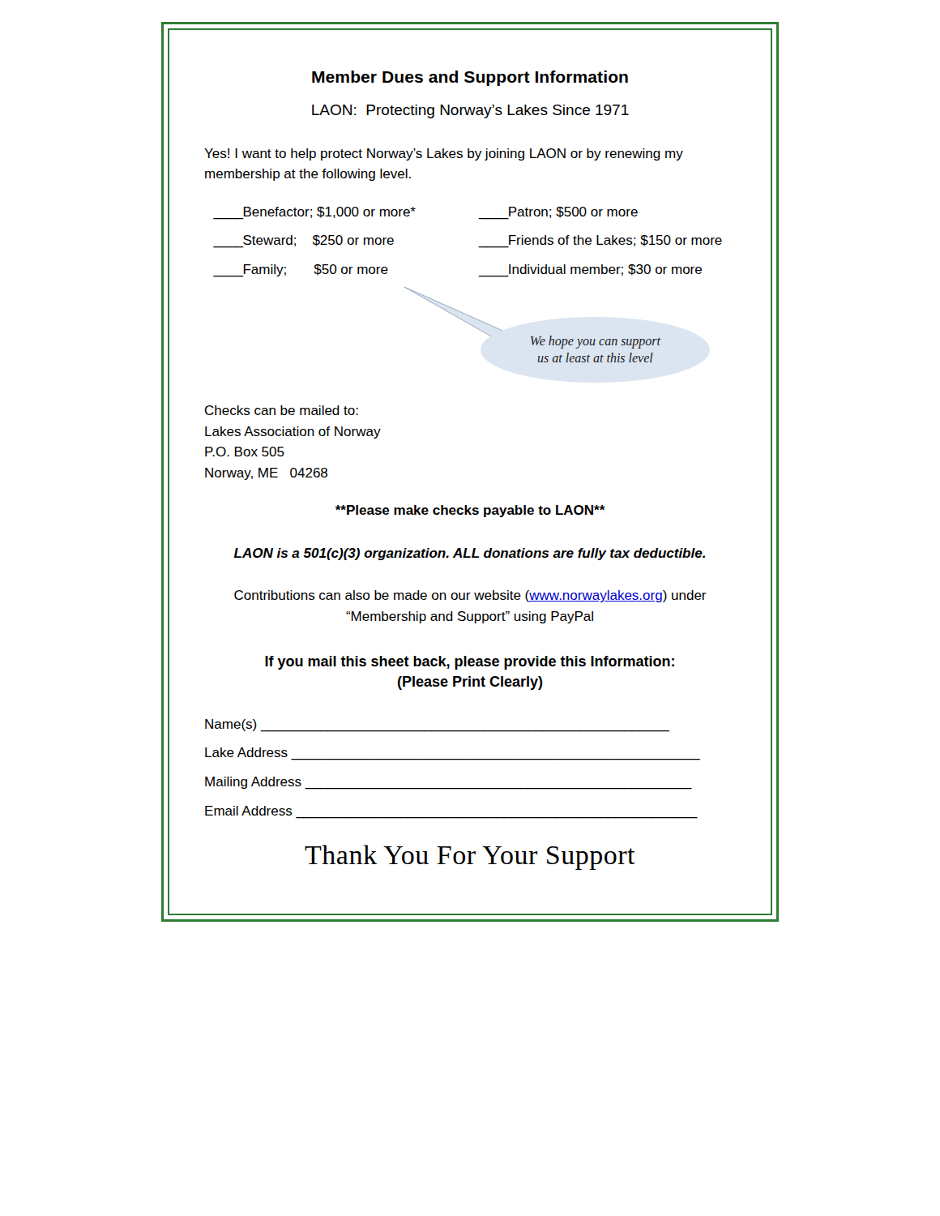Member Dues and Support Information
LAON: Protecting Norway’s Lakes Since 1971
Yes! I want to help protect Norway’s Lakes by joining LAON or by renewing my membership at the following level.
| ____ Benefactor; $1,000 or more* | ____ Patron; $500 or more |
| ____ Steward; $250 or more | ____ Friends of the Lakes; $150 or more |
| ____ Family; $50 or more | ____ Individual member; $30 or more |
We hope you can support
us at least at this level
Checks can be mailed to:
Lakes Association of Norway
P.O. Box 505
Norway, ME 04268
**Please make checks payable to LAON**
LAON is a 501(c)(3) organization. ALL donations are fully tax deductible.
Contributions can also be made on our website (www.norwaylakes.org) under
“Membership and Support” using PayPal
If you mail this sheet back, please provide this Information:
(Please Print Clearly)
Name(s) _______________________________________________________
Lake Address _______________________________________________________
Mailing Address ____________________________________________________
Email Address ______________________________________________________
Thank You For Your Support